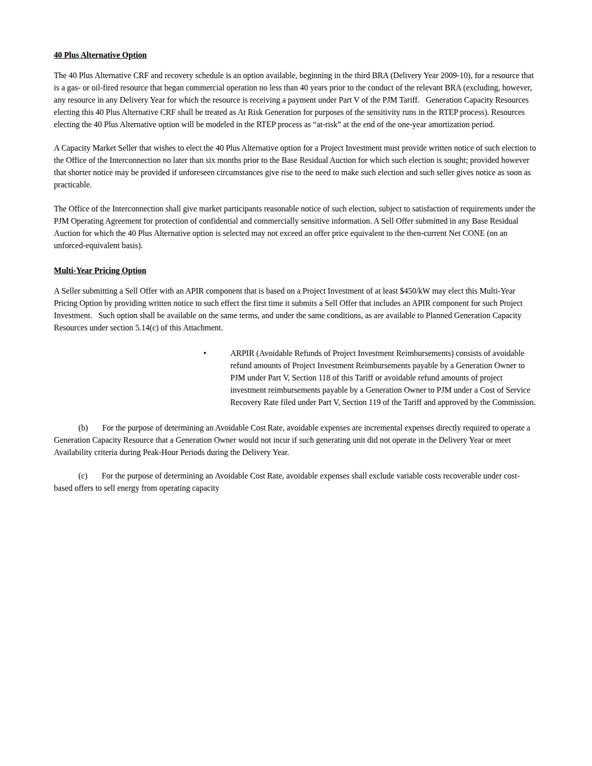40 Plus Alternative Option
The 40 Plus Alternative CRF and recovery schedule is an option available, beginning in the third BRA (Delivery Year 2009-10), for a resource that is a gas- or oil-fired resource that began commercial operation no less than 40 years prior to the conduct of the relevant BRA (excluding, however, any resource in any Delivery Year for which the resource is receiving a payment under Part V of the PJM Tariff. Generation Capacity Resources electing this 40 Plus Alternative CRF shall be treated as At Risk Generation for purposes of the sensitivity runs in the RTEP process). Resources electing the 40 Plus Alternative option will be modeled in the RTEP process as “at-risk” at the end of the one-year amortization period.
A Capacity Market Seller that wishes to elect the 40 Plus Alternative option for a Project Investment must provide written notice of such election to the Office of the Interconnection no later than six months prior to the Base Residual Auction for which such election is sought; provided however that shorter notice may be provided if unforeseen circumstances give rise to the need to make such election and such seller gives notice as soon as practicable.
The Office of the Interconnection shall give market participants reasonable notice of such election, subject to satisfaction of requirements under the PJM Operating Agreement for protection of confidential and commercially sensitive information. A Sell Offer submitted in any Base Residual Auction for which the 40 Plus Alternative option is selected may not exceed an offer price equivalent to the then-current Net CONE (on an unforced-equivalent basis).
Multi-Year Pricing Option
A Seller submitting a Sell Offer with an APIR component that is based on a Project Investment of at least $450/kW may elect this Multi-Year Pricing Option by providing written notice to such effect the first time it submits a Sell Offer that includes an APIR component for such Project Investment. Such option shall be available on the same terms, and under the same conditions, as are available to Planned Generation Capacity Resources under section 5.14(c) of this Attachment.
•ARPIR (Avoidable Refunds of Project Investment Reimbursements) consists of avoidable refund amounts of Project Investment Reimbursements payable by a Generation Owner to PJM under Part V, Section 118 of this Tariff or avoidable refund amounts of project investment reimbursements payable by a Generation Owner to PJM under a Cost of Service Recovery Rate filed under Part V, Section 119 of the Tariff and approved by the Commission.
(b) For the purpose of determining an Avoidable Cost Rate, avoidable expenses are incremental expenses directly required to operate a Generation Capacity Resource that a Generation Owner would not incur if such generating unit did not operate in the Delivery Year or meet Availability criteria during Peak-Hour Periods during the Delivery Year.
(c) For the purpose of determining an Avoidable Cost Rate, avoidable expenses shall exclude variable costs recoverable under cost-based offers to sell energy from operating capacity